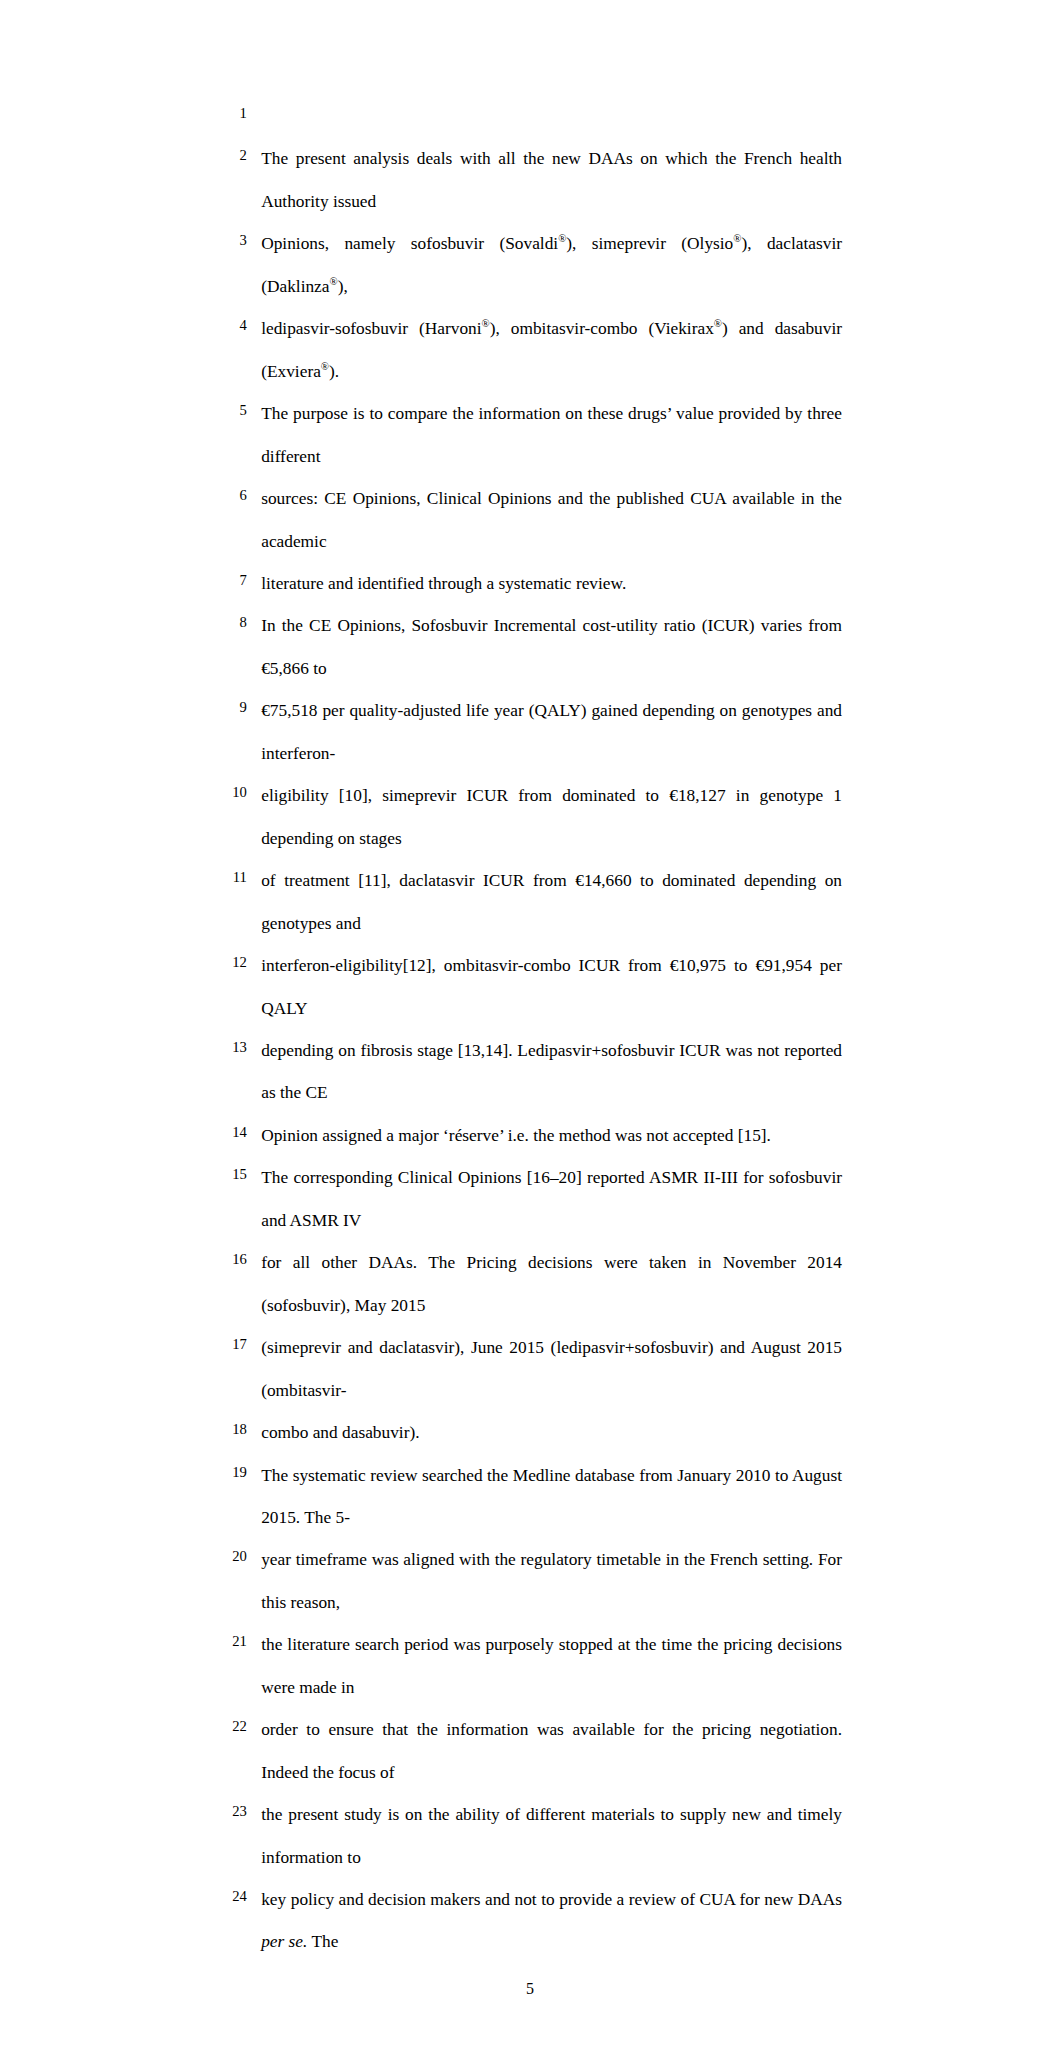The present analysis deals with all the new DAAs on which the French health Authority issued Opinions, namely sofosbuvir (Sovaldi®), simeprevir (Olysio®), daclatasvir (Daklinza®), ledipasvir-sofosbuvir (Harvoni®), ombitasvir-combo (Viekirax®) and dasabuvir (Exviera®). The purpose is to compare the information on these drugs’ value provided by three different sources: CE Opinions, Clinical Opinions and the published CUA available in the academic literature and identified through a systematic review. In the CE Opinions, Sofosbuvir Incremental cost-utility ratio (ICUR) varies from €5,866 to €75,518 per quality-adjusted life year (QALY) gained depending on genotypes and interferon- eligibility [10], simeprevir ICUR from dominated to €18,127 in genotype 1 depending on stages of treatment [11], daclatasvir ICUR from €14,660 to dominated depending on genotypes and interferon-eligibility[12], ombitasvir-combo ICUR from €10,975 to €91,954 per QALY depending on fibrosis stage [13,14]. Ledipasvir+sofosbuvir ICUR was not reported as the CE Opinion assigned a major ‘réserve’ i.e. the method was not accepted [15]. The corresponding Clinical Opinions [16–20] reported ASMR II-III for sofosbuvir and ASMR IV for all other DAAs. The Pricing decisions were taken in November 2014 (sofosbuvir), May 2015 (simeprevir and daclatasvir), June 2015 (ledipasvir+sofosbuvir) and August 2015 (ombitasvir- combo and dasabuvir). The systematic review searched the Medline database from January 2010 to August 2015. The 5- year timeframe was aligned with the regulatory timetable in the French setting. For this reason, the literature search period was purposely stopped at the time the pricing decisions were made in order to ensure that the information was available for the pricing negotiation. Indeed the focus of the present study is on the ability of different materials to supply new and timely information to key policy and decision makers and not to provide a review of CUA for new DAAs per se. The
5